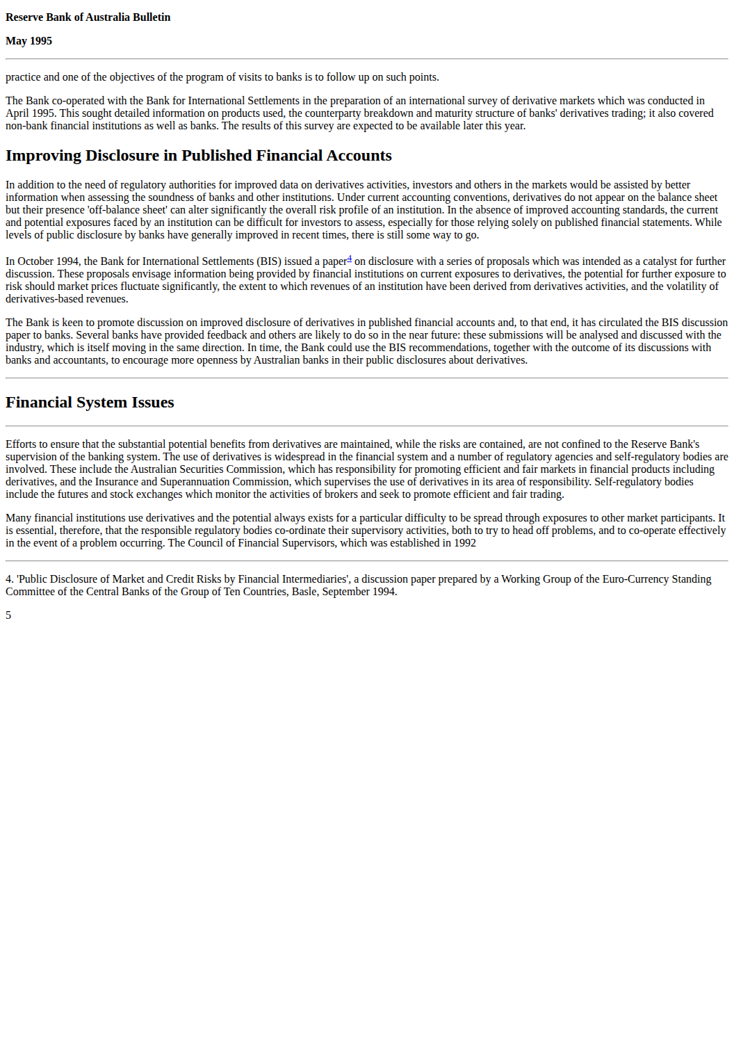Reserve Bank of Australia Bulletin
May 1995
practice and one of the objectives of the program of visits to banks is to follow up on such points.
The Bank co-operated with the Bank for International Settlements in the preparation of an international survey of derivative markets which was conducted in April 1995. This sought detailed information on products used, the counterparty breakdown and maturity structure of banks' derivatives trading; it also covered non-bank financial institutions as well as banks. The results of this survey are expected to be available later this year.
Improving Disclosure in Published Financial Accounts
In addition to the need of regulatory authorities for improved data on derivatives activities, investors and others in the markets would be assisted by better information when assessing the soundness of banks and other institutions. Under current accounting conventions, derivatives do not appear on the balance sheet but their presence 'off-balance sheet' can alter significantly the overall risk profile of an institution. In the absence of improved accounting standards, the current and potential exposures faced by an institution can be difficult for investors to assess, especially for those relying solely on published financial statements. While levels of public disclosure by banks have generally improved in recent times, there is still some way to go.
In October 1994, the Bank for International Settlements (BIS) issued a paper4 on disclosure with a series of proposals which was intended as a catalyst for further discussion. These proposals envisage information being provided by financial institutions on current exposures to derivatives, the potential for further exposure to risk should market prices fluctuate significantly, the extent to which revenues of an institution have been derived from derivatives activities, and the volatility of derivatives-based revenues.
The Bank is keen to promote discussion on improved disclosure of derivatives in published financial accounts and, to that end, it has circulated the BIS discussion paper to banks. Several banks have provided feedback and others are likely to do so in the near future: these submissions will be analysed and discussed with the industry, which is itself moving in the same direction. In time, the Bank could use the BIS recommendations, together with the outcome of its discussions with banks and accountants, to encourage more openness by Australian banks in their public disclosures about derivatives.
Financial System Issues
Efforts to ensure that the substantial potential benefits from derivatives are maintained, while the risks are contained, are not confined to the Reserve Bank's supervision of the banking system. The use of derivatives is widespread in the financial system and a number of regulatory agencies and self-regulatory bodies are involved. These include the Australian Securities Commission, which has responsibility for promoting efficient and fair markets in financial products including derivatives, and the Insurance and Superannuation Commission, which supervises the use of derivatives in its area of responsibility. Self-regulatory bodies include the futures and stock exchanges which monitor the activities of brokers and seek to promote efficient and fair trading.
Many financial institutions use derivatives and the potential always exists for a particular difficulty to be spread through exposures to other market participants. It is essential, therefore, that the responsible regulatory bodies co-ordinate their supervisory activities, both to try to head off problems, and to co-operate effectively in the event of a problem occurring. The Council of Financial Supervisors, which was established in 1992
4. 'Public Disclosure of Market and Credit Risks by Financial Intermediaries', a discussion paper prepared by a Working Group of the Euro-Currency Standing Committee of the Central Banks of the Group of Ten Countries, Basle, September 1994.
5